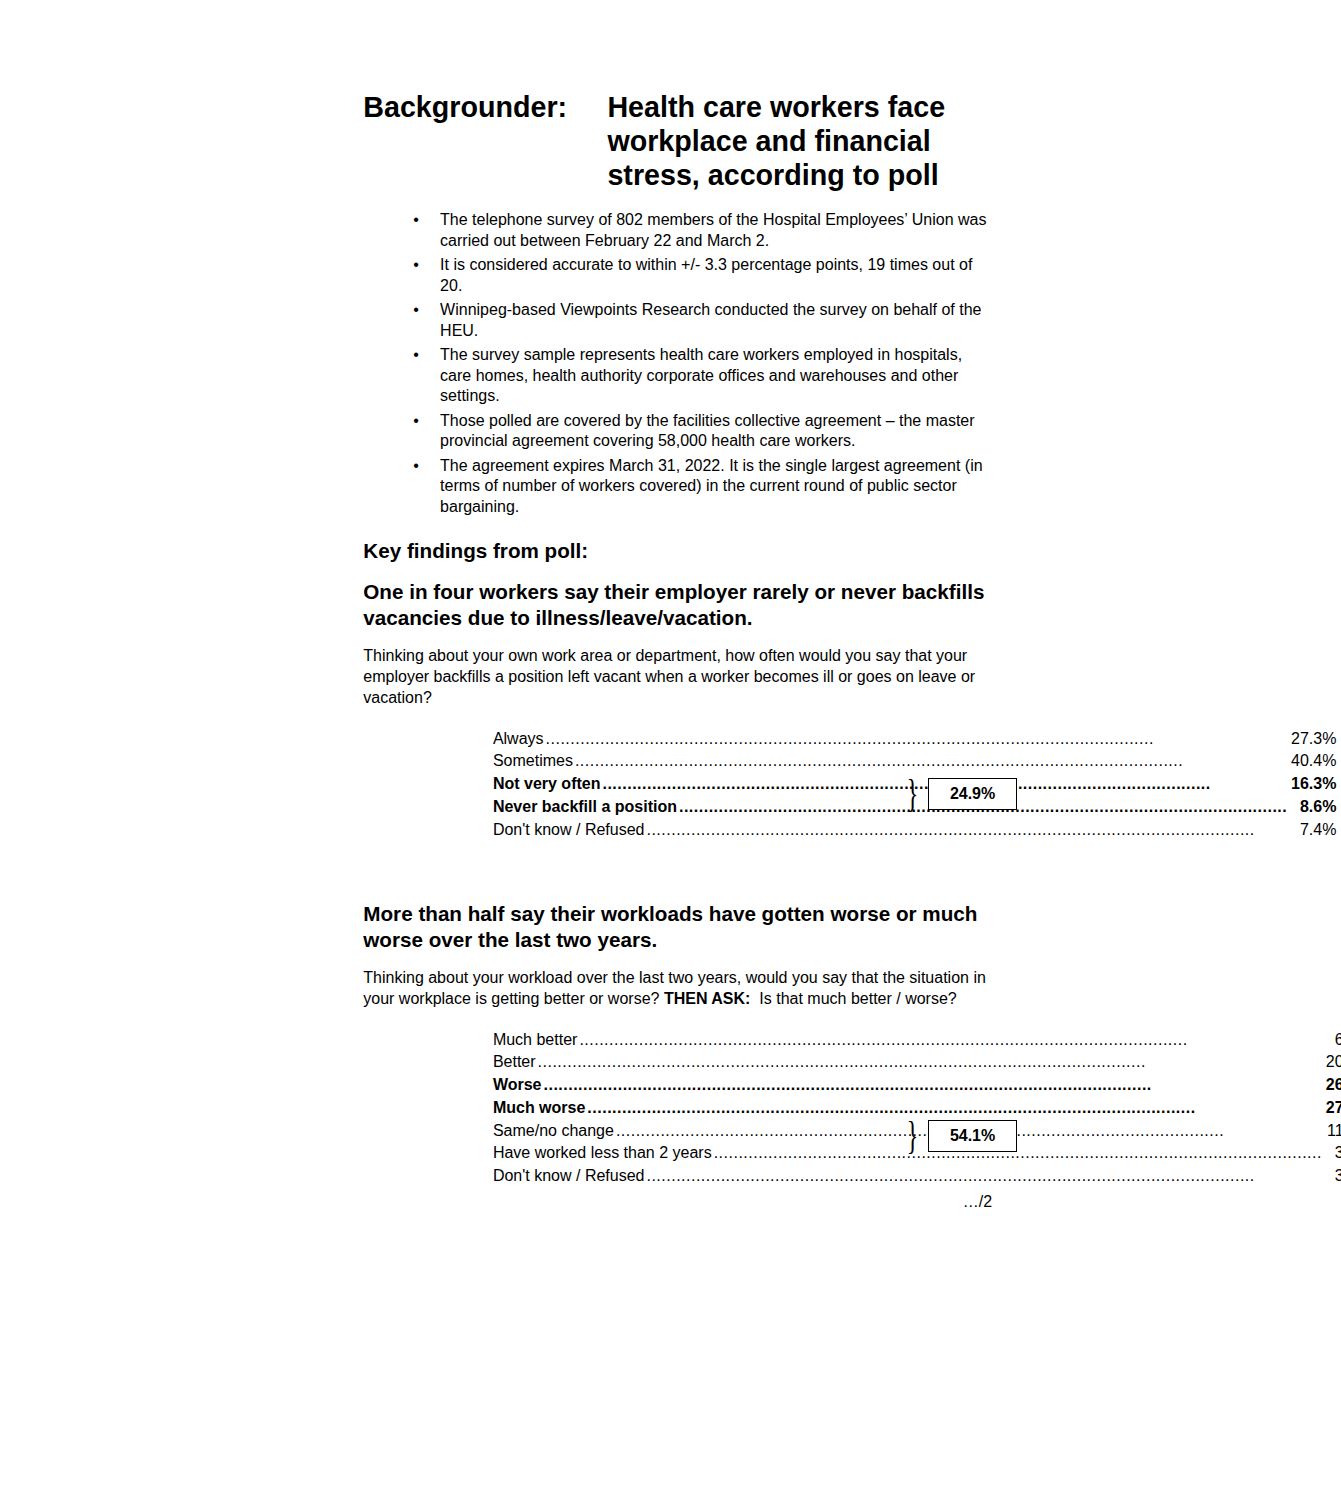Backgrounder: Health care workers face workplace and financial stress, according to poll
The telephone survey of 802 members of the Hospital Employees’ Union was carried out between February 22 and March 2.
It is considered accurate to within +/- 3.3 percentage points, 19 times out of 20.
Winnipeg-based Viewpoints Research conducted the survey on behalf of the HEU.
The survey sample represents health care workers employed in hospitals, care homes, health authority corporate offices and warehouses and other settings.
Those polled are covered by the facilities collective agreement – the master provincial agreement covering 58,000 health care workers.
The agreement expires March 31, 2022. It is the single largest agreement (in terms of number of workers covered) in the current round of public sector bargaining.
Key findings from poll:
One in four workers say their employer rarely or never backfills vacancies due to illness/leave/vacation.
Thinking about your own work area or department, how often would you say that your employer backfills a position left vacant when a worker becomes ill or goes on leave or vacation?
| Always ........................................................................................................................... | 27.3% |
| Sometimes ........................................................................................................................... | 40.4% |
| Not very often ........................................................................................................................... | 16.3% |
| Never backfill a position ........................................................................................................................... | 8.6% |
| Don't know / Refused ........................................................................................................................... | 7.4% |
} 24.9%
More than half say their workloads have gotten worse or much worse over the last two years.
Thinking about your workload over the last two years, would you say that the situation in your workplace is getting better or worse? THEN ASK: Is that much better / worse?
| Much better ........................................................................................................................... | 6.4% |
| Better ........................................................................................................................... | 20.7% |
| Worse ........................................................................................................................... | 26.3% |
| Much worse ........................................................................................................................... | 27.8% |
| Same/no change ........................................................................................................................... | 11.7% |
| Have worked less than 2 years ........................................................................................................................... | 3.5% |
| Don't know / Refused ........................................................................................................................... | 3.6% |
} 54.1%
…/2